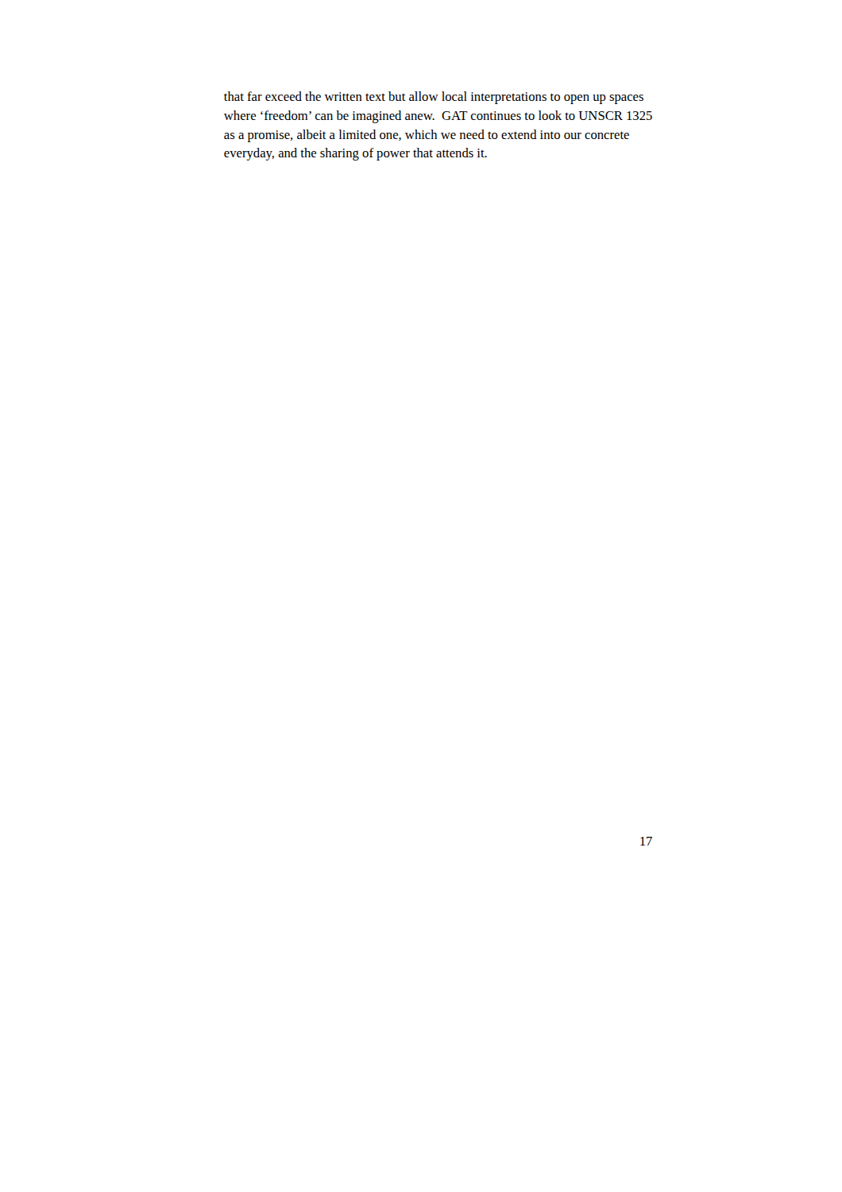that far exceed the written text but allow local interpretations to open up spaces where ‘freedom’ can be imagined anew. GAT continues to look to UNSCR 1325 as a promise, albeit a limited one, which we need to extend into our concrete everyday, and the sharing of power that attends it.
17